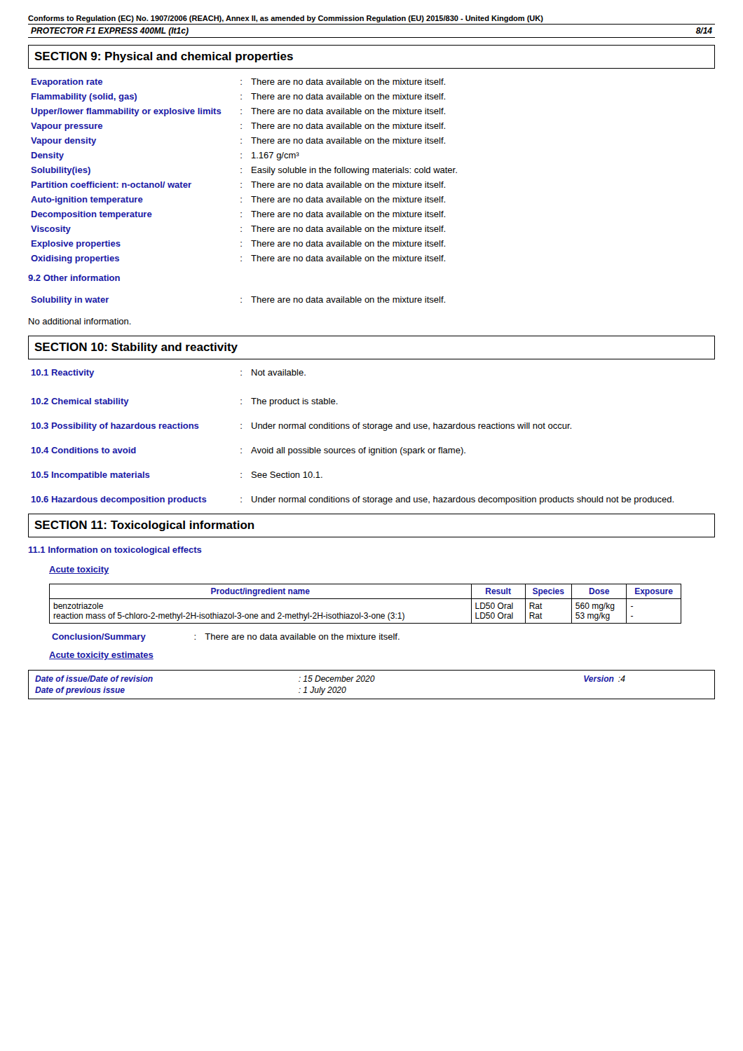Conforms to Regulation (EC) No. 1907/2006 (REACH), Annex II, as amended by Commission Regulation (EU) 2015/830 - United Kingdom (UK)
PROTECTOR F1 EXPRESS 400ML (It1c) 8/14
SECTION 9: Physical and chemical properties
| Evaporation rate | : | There are no data available on the mixture itself. |
| Flammability (solid, gas) | : | There are no data available on the mixture itself. |
| Upper/lower flammability or explosive limits | : | There are no data available on the mixture itself. |
| Vapour pressure | : | There are no data available on the mixture itself. |
| Vapour density | : | There are no data available on the mixture itself. |
| Density | : | 1.167 g/cm³ |
| Solubility(ies) | : | Easily soluble in the following materials: cold water. |
| Partition coefficient: n-octanol/ water | : | There are no data available on the mixture itself. |
| Auto-ignition temperature | : | There are no data available on the mixture itself. |
| Decomposition temperature | : | There are no data available on the mixture itself. |
| Viscosity | : | There are no data available on the mixture itself. |
| Explosive properties | : | There are no data available on the mixture itself. |
| Oxidising properties | : | There are no data available on the mixture itself. |
9.2 Other information
| Solubility in water | : | There are no data available on the mixture itself. |
No additional information.
SECTION 10: Stability and reactivity
| 10.1 Reactivity | : | Not available. |
| 10.2 Chemical stability | : | The product is stable. |
| 10.3 Possibility of hazardous reactions | : | Under normal conditions of storage and use, hazardous reactions will not occur. |
| 10.4 Conditions to avoid | : | Avoid all possible sources of ignition (spark or flame). |
| 10.5 Incompatible materials | : | See Section 10.1. |
| 10.6 Hazardous decomposition products | : | Under normal conditions of storage and use, hazardous decomposition products should not be produced. |
SECTION 11: Toxicological information
11.1 Information on toxicological effects
Acute toxicity
| Product/ingredient name | Result | Species | Dose | Exposure |
| --- | --- | --- | --- | --- |
| benzotriazole reaction mass of 5-chloro-2-methyl-2H-isothiazol-3-one and 2-methyl-2H-isothiazol-3-one (3:1) | LD50 Oral LD50 Oral | Rat Rat | 560 mg/kg 53 mg/kg | - - |
| Conclusion/Summary | : | There are no data available on the mixture itself. |
Acute toxicity estimates
| Date of issue/Date of revision | : 15 December 2020 | Version | :4 |
| Date of previous issue | : 1 July 2020 | | |